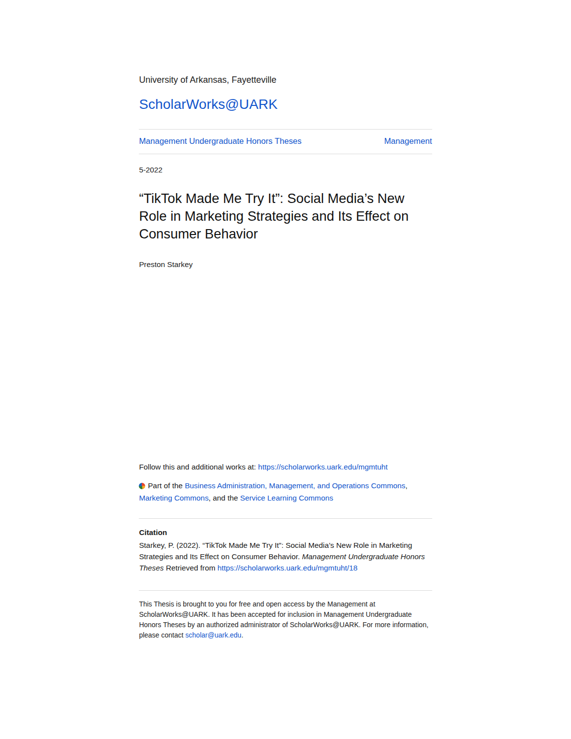University of Arkansas, Fayetteville
ScholarWorks@UARK
Management Undergraduate Honors Theses Management
5-2022
“TikTok Made Me Try It”: Social Media’s New Role in Marketing Strategies and Its Effect on Consumer Behavior
Preston Starkey
Follow this and additional works at: https://scholarworks.uark.edu/mgmtuht
Part of the Business Administration, Management, and Operations Commons, Marketing Commons, and the Service Learning Commons
Citation
Starkey, P. (2022). “TikTok Made Me Try It”: Social Media’s New Role in Marketing Strategies and Its Effect on Consumer Behavior. Management Undergraduate Honors Theses Retrieved from https://scholarworks.uark.edu/mgmtuht/18
This Thesis is brought to you for free and open access by the Management at ScholarWorks@UARK. It has been accepted for inclusion in Management Undergraduate Honors Theses by an authorized administrator of ScholarWorks@UARK. For more information, please contact scholar@uark.edu.